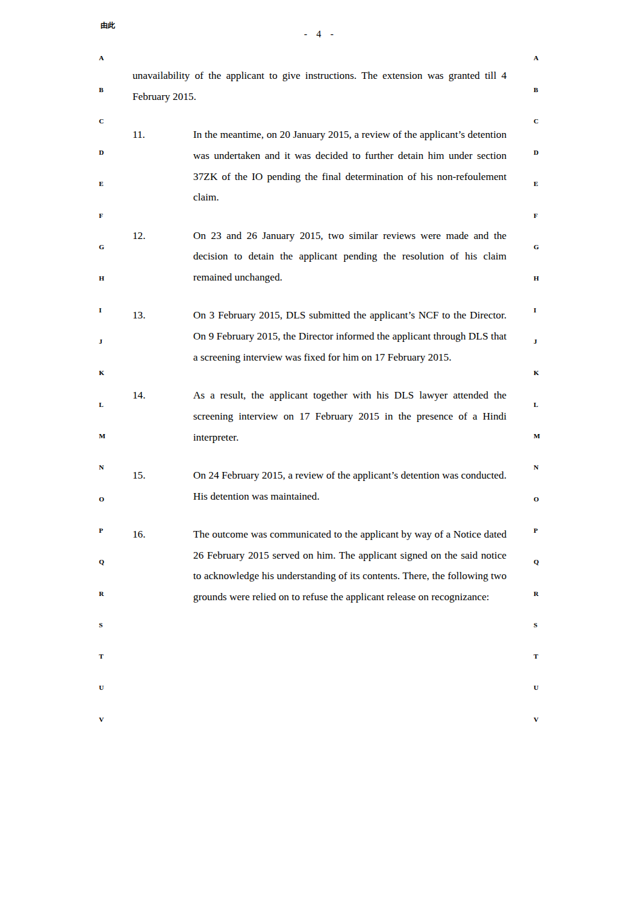由此
ABCDEFGHIJKLMNOPQRSTUV
ABCDEFGHIJKLMNOPQRSTUV
- 4 -
unavailability of the applicant to give instructions. The extension was granted till 4 February 2015.
11.
In the meantime, on 20 January 2015, a review of the applicant’s detention was undertaken and it was decided to further detain him under section 37ZK of the IO pending the final determination of his non-refoulement claim.
12.
On 23 and 26 January 2015, two similar reviews were made and the decision to detain the applicant pending the resolution of his claim remained unchanged.
13.
On 3 February 2015, DLS submitted the applicant’s NCF to the Director. On 9 February 2015, the Director informed the applicant through DLS that a screening interview was fixed for him on 17 February 2015.
14.
As a result, the applicant together with his DLS lawyer attended the screening interview on 17 February 2015 in the presence of a Hindi interpreter.
15.
On 24 February 2015, a review of the applicant’s detention was conducted. His detention was maintained.
16.
The outcome was communicated to the applicant by way of a Notice dated 26 February 2015 served on him. The applicant signed on the said notice to acknowledge his understanding of its contents. There, the following two grounds were relied on to refuse the applicant release on recognizance: